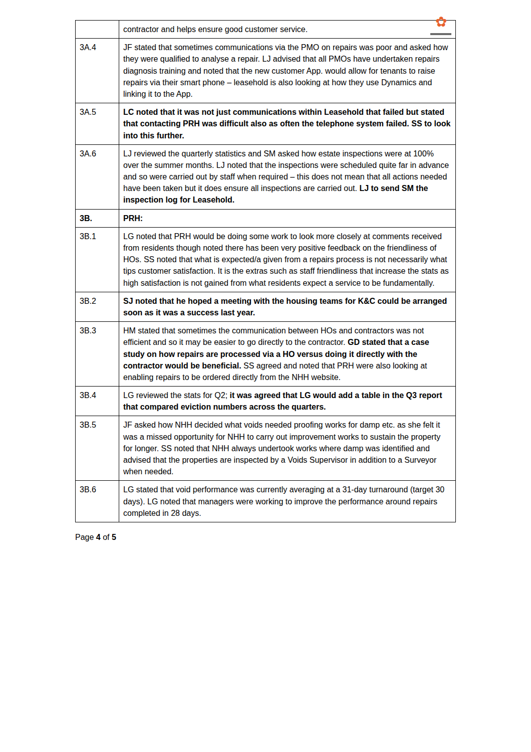✿
| | contractor and helps ensure good customer service. |
| 3A.4 | JF stated that sometimes communications via the PMO on repairs was poor and asked how they were qualified to analyse a repair. LJ advised that all PMOs have undertaken repairs diagnosis training and noted that the new customer App. would allow for tenants to raise repairs via their smart phone – leasehold is also looking at how they use Dynamics and linking it to the App. |
| 3A.5 | LC noted that it was not just communications within Leasehold that failed but stated that contacting PRH was difficult also as often the telephone system failed. SS to look into this further. |
| 3A.6 | LJ reviewed the quarterly statistics and SM asked how estate inspections were at 100% over the summer months. LJ noted that the inspections were scheduled quite far in advance and so were carried out by staff when required – this does not mean that all actions needed have been taken but it does ensure all inspections are carried out. LJ to send SM the inspection log for Leasehold. |
| 3B. | PRH: |
| 3B.1 | LG noted that PRH would be doing some work to look more closely at comments received from residents though noted there has been very positive feedback on the friendliness of HOs. SS noted that what is expected/a given from a repairs process is not necessarily what tips customer satisfaction. It is the extras such as staff friendliness that increase the stats as high satisfaction is not gained from what residents expect a service to be fundamentally. |
| 3B.2 | SJ noted that he hoped a meeting with the housing teams for K&C could be arranged soon as it was a success last year. |
| 3B.3 | HM stated that sometimes the communication between HOs and contractors was not efficient and so it may be easier to go directly to the contractor. GD stated that a case study on how repairs are processed via a HO versus doing it directly with the contractor would be beneficial. SS agreed and noted that PRH were also looking at enabling repairs to be ordered directly from the NHH website. |
| 3B.4 | LG reviewed the stats for Q2; it was agreed that LG would add a table in the Q3 report that compared eviction numbers across the quarters. |
| 3B.5 | JF asked how NHH decided what voids needed proofing works for damp etc. as she felt it was a missed opportunity for NHH to carry out improvement works to sustain the property for longer. SS noted that NHH always undertook works where damp was identified and advised that the properties are inspected by a Voids Supervisor in addition to a Surveyor when needed. |
| 3B.6 | LG stated that void performance was currently averaging at a 31-day turnaround (target 30 days). LG noted that managers were working to improve the performance around repairs completed in 28 days. |
Page 4 of 5